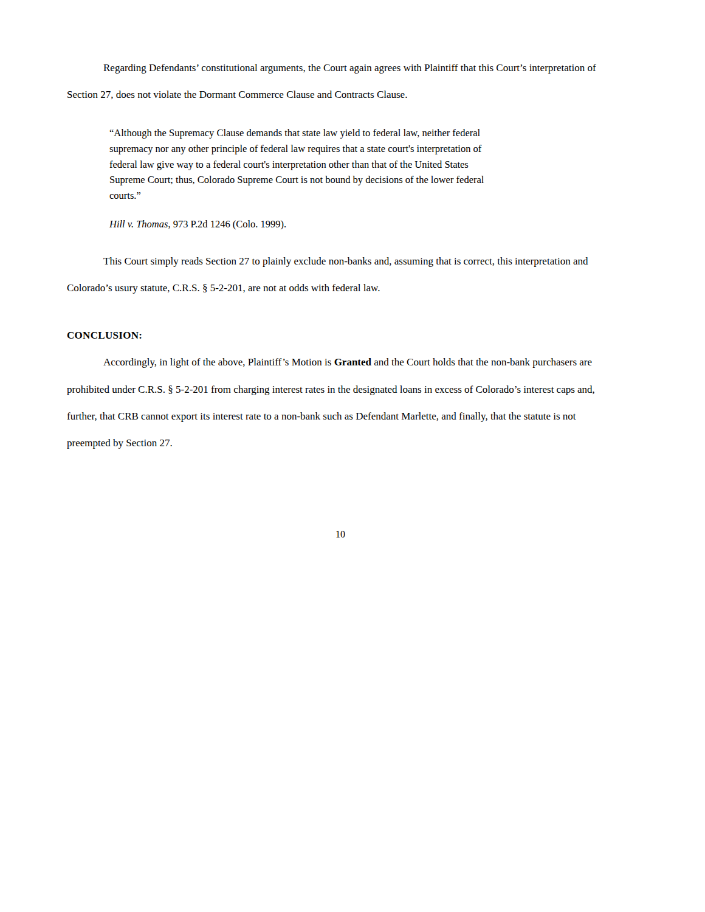Regarding Defendants’ constitutional arguments, the Court again agrees with Plaintiff that this Court’s interpretation of Section 27, does not violate the Dormant Commerce Clause and Contracts Clause.
“Although the Supremacy Clause demands that state law yield to federal law, neither federal supremacy nor any other principle of federal law requires that a state court's interpretation of federal law give way to a federal court's interpretation other than that of the United States Supreme Court; thus, Colorado Supreme Court is not bound by decisions of the lower federal courts.”
Hill v. Thomas, 973 P.2d 1246 (Colo. 1999).
This Court simply reads Section 27 to plainly exclude non-banks and, assuming that is correct, this interpretation and Colorado’s usury statute, C.R.S. § 5-2-201, are not at odds with federal law.
CONCLUSION:
Accordingly, in light of the above, Plaintiff’s Motion is Granted and the Court holds that the non-bank purchasers are prohibited under C.R.S. § 5-2-201 from charging interest rates in the designated loans in excess of Colorado’s interest caps and, further, that CRB cannot export its interest rate to a non-bank such as Defendant Marlette, and finally, that the statute is not preempted by Section 27.
10